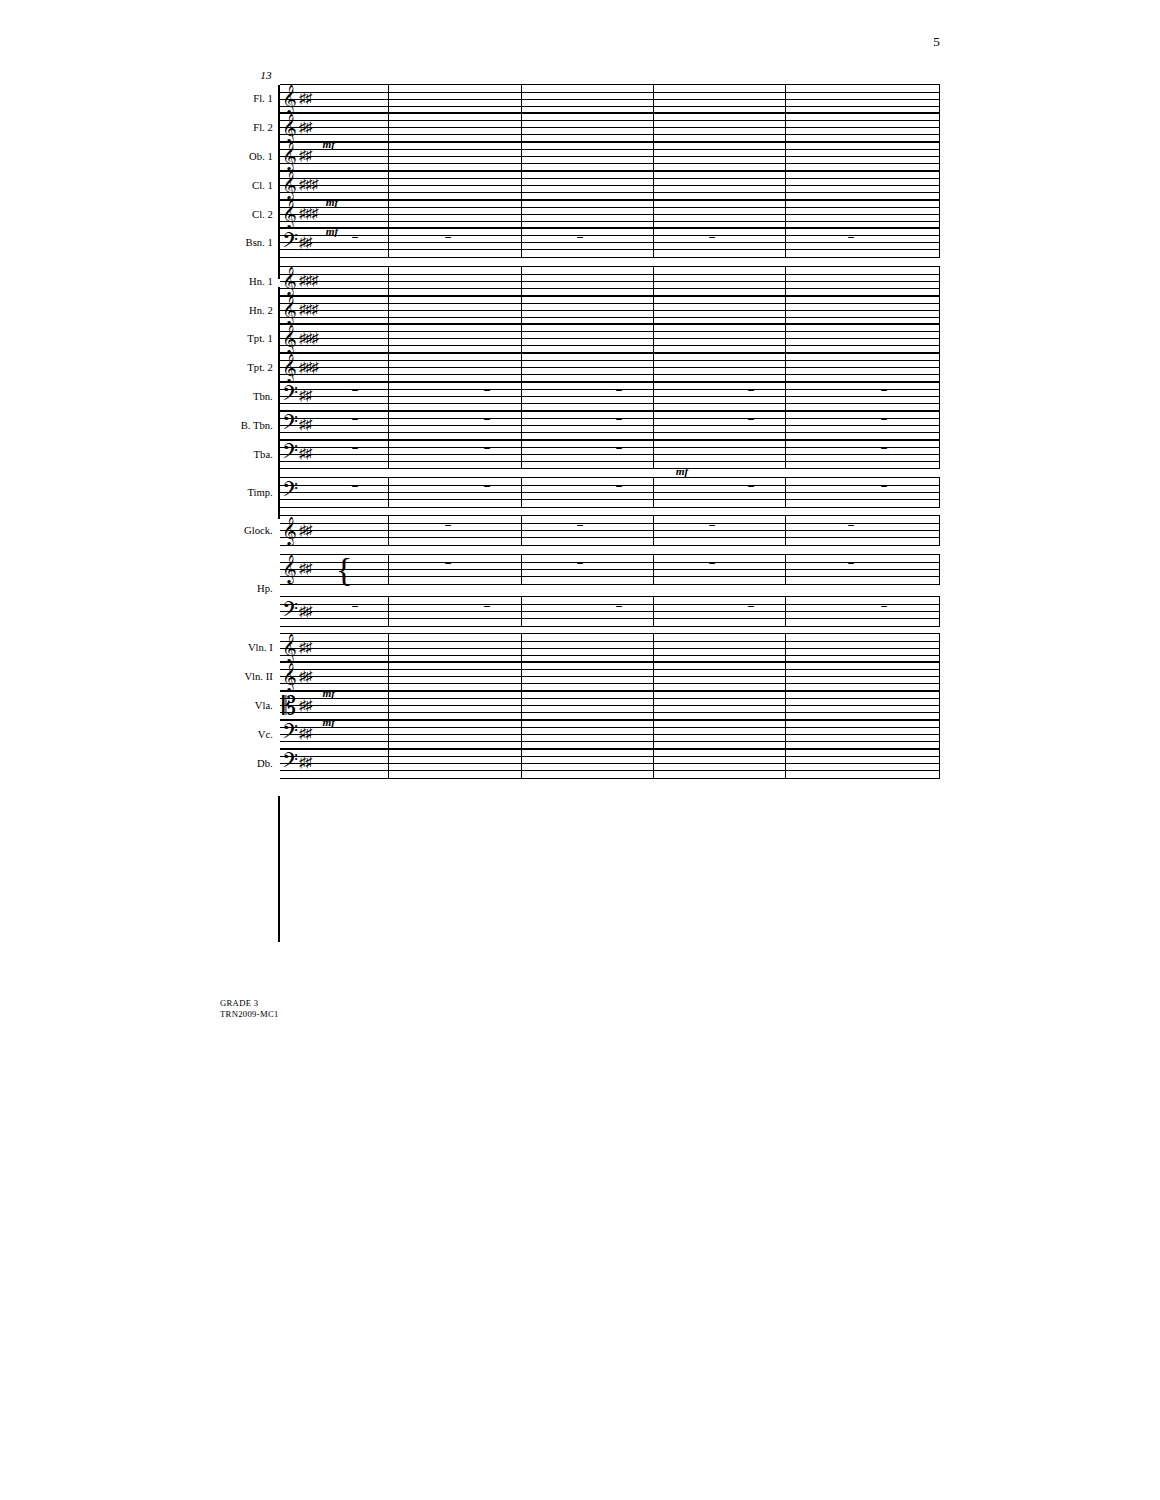5
13
Fl. 1
𝄞 ♯♯
Fl. 2
𝄞 ♯♯ mf
Ob. 1
𝄞 ♯♯
Cl. 1
𝄞 ♯♯♯ mf
Cl. 2
𝄞 ♯♯♯ mf
Bsn. 1
𝄢 ♯♯ 𝄻 𝄻 𝄻 𝄻 𝄻
Hn. 1
𝄞 ♯♯♯
Hn. 2
𝄞 ♯♯♯
Tpt. 1
𝄞 ♯♯♯
Tpt. 2
𝄞 ♯♯♯
Tbn.
𝄢 ♯♯ 𝄻 𝄻 𝄻 𝄻 𝄻
B. Tbn.
𝄢 ♯♯ 𝄻 𝄻 𝄻 𝄻 𝄻
Tba.
𝄢 ♯♯ 𝄻 𝄻 𝄻 mf 𝄻
Timp.
𝄢 𝄻 𝄻 𝄻 𝄻 𝄻
Glock.
𝄞 ♯♯ 𝄻 𝄻 𝄻 𝄻
Hp.
{
𝄞 ♯♯ 𝄻 𝄻 𝄻 𝄻
𝄢 ♯♯ 𝄻 𝄻 𝄻 𝄻 𝄻
Vln. I
𝄞 ♯♯
Vln. II
𝄞 ♯♯ mf
Vla.
𝄡 ♯♯ mf
Vc.
𝄢 ♯♯
Db.
𝄢 ♯♯
GRADE 3
TRN2009-MC1